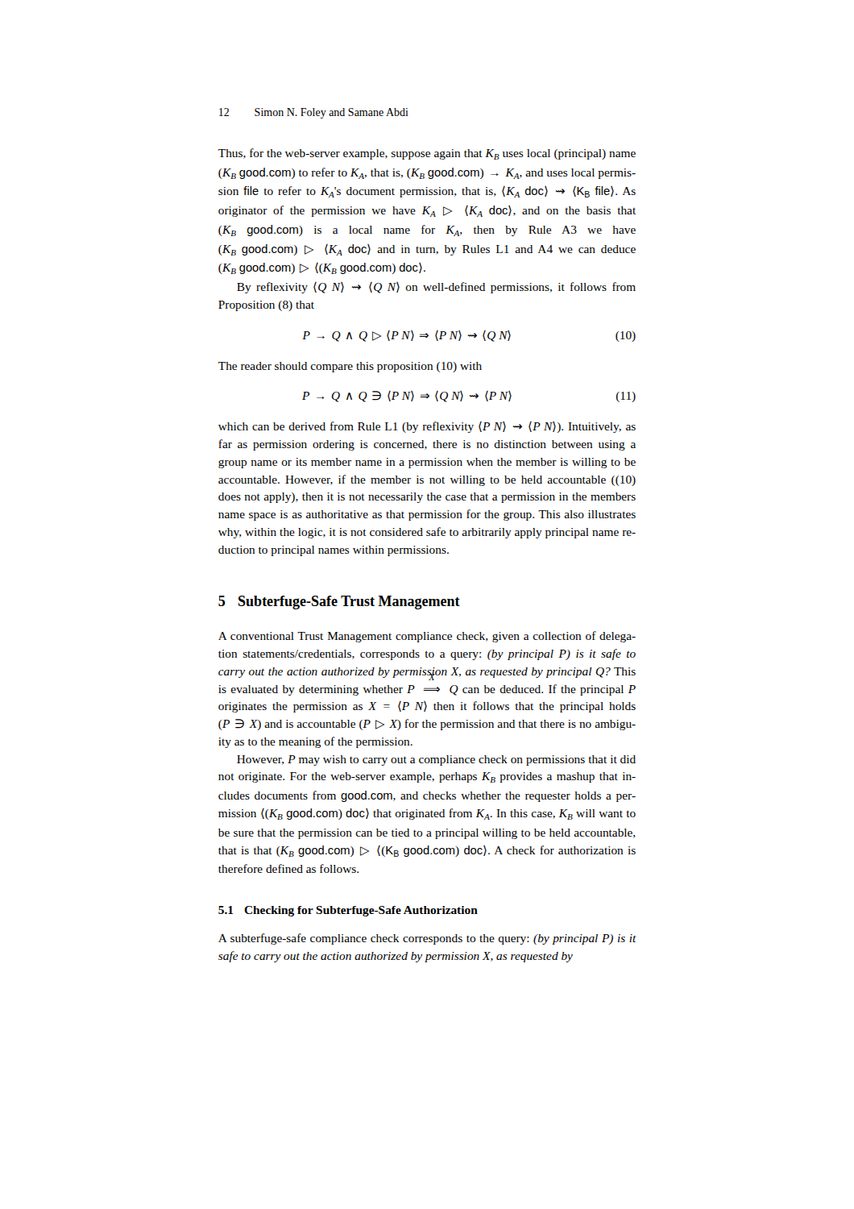12 Simon N. Foley and Samane Abdi
Thus, for the web-server example, suppose again that KB uses local (principal) name (KB good.com) to refer to KA, that is, (KB good.com) → KA, and uses local permission file to refer to KA's document permission, that is, ⟨KA doc⟩ ⇝ ⟨KB file⟩. As originator of the permission we have KA ▷ ⟨KA doc⟩, and on the basis that (KB good.com) is a local name for KA, then by Rule A3 we have (KB good.com) ▷ ⟨KA doc⟩ and in turn, by Rules L1 and A4 we can deduce (KB good.com) ▷ ⟨(KB good.com) doc⟩.
By reflexivity ⟨Q N⟩ ⇝ ⟨Q N⟩ on well-defined permissions, it follows from Proposition (8) that
P → Q ∧ Q ▷ ⟨P N⟩ ⇒ ⟨P N⟩ ⇝ ⟨Q N⟩
(10)
The reader should compare this proposition (10) with
P → Q ∧ Q ∋ ⟨P N⟩ ⇒ ⟨Q N⟩ ⇝ ⟨P N⟩
(11)
which can be derived from Rule L1 (by reflexivity ⟨P N⟩ ⇝ ⟨P N⟩). Intuitively, as far as permission ordering is concerned, there is no distinction between using a group name or its member name in a permission when the member is willing to be accountable. However, if the member is not willing to be held accountable ((10) does not apply), then it is not necessarily the case that a permission in the members name space is as authoritative as that permission for the group. This also illustrates why, within the logic, it is not considered safe to arbitrarily apply principal name reduction to principal names within permissions.
5 Subterfuge-Safe Trust Management
A conventional Trust Management compliance check, given a collection of delegation statements/credentials, corresponds to a query: (by principal P) is it safe to carry out the action authorized by permission X, as requested by principal Q? This is evaluated by determining whether P X⟹ Q can be deduced. If the principal P originates the permission as X = ⟨P N⟩ then it follows that the principal holds (P ∋ X) and is accountable (P ▷ X) for the permission and that there is no ambiguity as to the meaning of the permission.
However, P may wish to carry out a compliance check on permissions that it did not originate. For the web-server example, perhaps KB provides a mashup that includes documents from good.com, and checks whether the requester holds a permission ⟨(KB good.com) doc⟩ that originated from KA. In this case, KB will want to be sure that the permission can be tied to a principal willing to be held accountable, that is that (KB good.com) ▷ ⟨(KB good.com) doc⟩. A check for authorization is therefore defined as follows.
5.1 Checking for Subterfuge-Safe Authorization
A subterfuge-safe compliance check corresponds to the query: (by principal P) is it safe to carry out the action authorized by permission X, as requested by